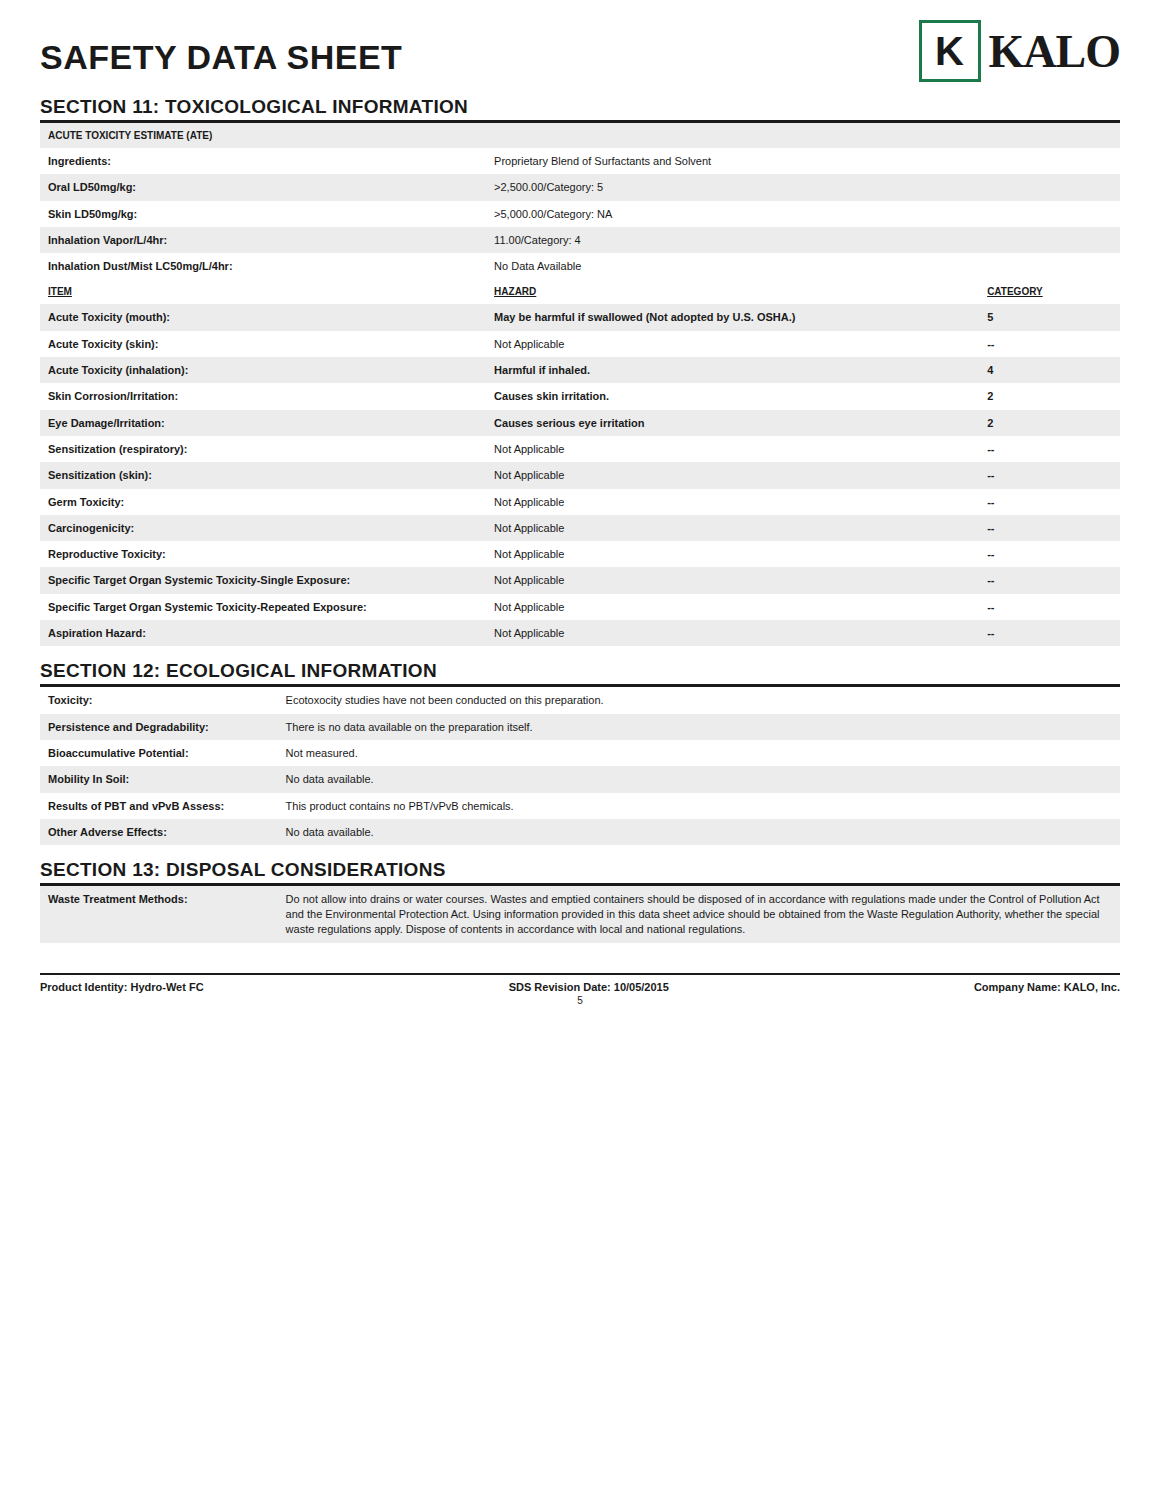SAFETY DATA SHEET
K
KALO
SECTION 11: TOXICOLOGICAL INFORMATION
| ACUTE TOXICITY ESTIMATE (ATE) |
| Ingredients: | Proprietary Blend of Surfactants and Solvent |
| Oral LD50mg/kg: | >2,500.00/Category: 5 |
| Skin LD50mg/kg: | >5,000.00/Category: NA |
| Inhalation Vapor/L/4hr: | 11.00/Category: 4 |
| Inhalation Dust/Mist LC50mg/L/4hr: | No Data Available |
| ITEM | HAZARD | CATEGORY |
| Acute Toxicity (mouth): | May be harmful if swallowed (Not adopted by U.S. OSHA.) | 5 |
| Acute Toxicity (skin): | Not Applicable | -- |
| Acute Toxicity (inhalation): | Harmful if inhaled. | 4 |
| Skin Corrosion/Irritation: | Causes skin irritation. | 2 |
| Eye Damage/Irritation: | Causes serious eye irritation | 2 |
| Sensitization (respiratory): | Not Applicable | -- |
| Sensitization (skin): | Not Applicable | -- |
| Germ Toxicity: | Not Applicable | -- |
| Carcinogenicity: | Not Applicable | -- |
| Reproductive Toxicity: | Not Applicable | -- |
| Specific Target Organ Systemic Toxicity-Single Exposure: | Not Applicable | -- |
| Specific Target Organ Systemic Toxicity-Repeated Exposure: | Not Applicable | -- |
| Aspiration Hazard: | Not Applicable | -- |
SECTION 12: ECOLOGICAL INFORMATION
| Toxicity: | Ecotoxocity studies have not been conducted on this preparation. |
| Persistence and Degradability: | There is no data available on the preparation itself. |
| Bioaccumulative Potential: | Not measured. |
| Mobility In Soil: | No data available. |
| Results of PBT and vPvB Assess: | This product contains no PBT/vPvB chemicals. |
| Other Adverse Effects: | No data available. |
SECTION 13: DISPOSAL CONSIDERATIONS
| Waste Treatment Methods: | Do not allow into drains or water courses. Wastes and emptied containers should be disposed of in accordance with regulations made under the Control of Pollution Act and the Environmental Protection Act. Using information provided in this data sheet advice should be obtained from the Waste Regulation Authority, whether the special waste regulations apply. Dispose of contents in accordance with local and national regulations. |
Product Identity: Hydro-Wet FC
SDS Revision Date: 10/05/2015
Company Name: KALO, Inc.
5